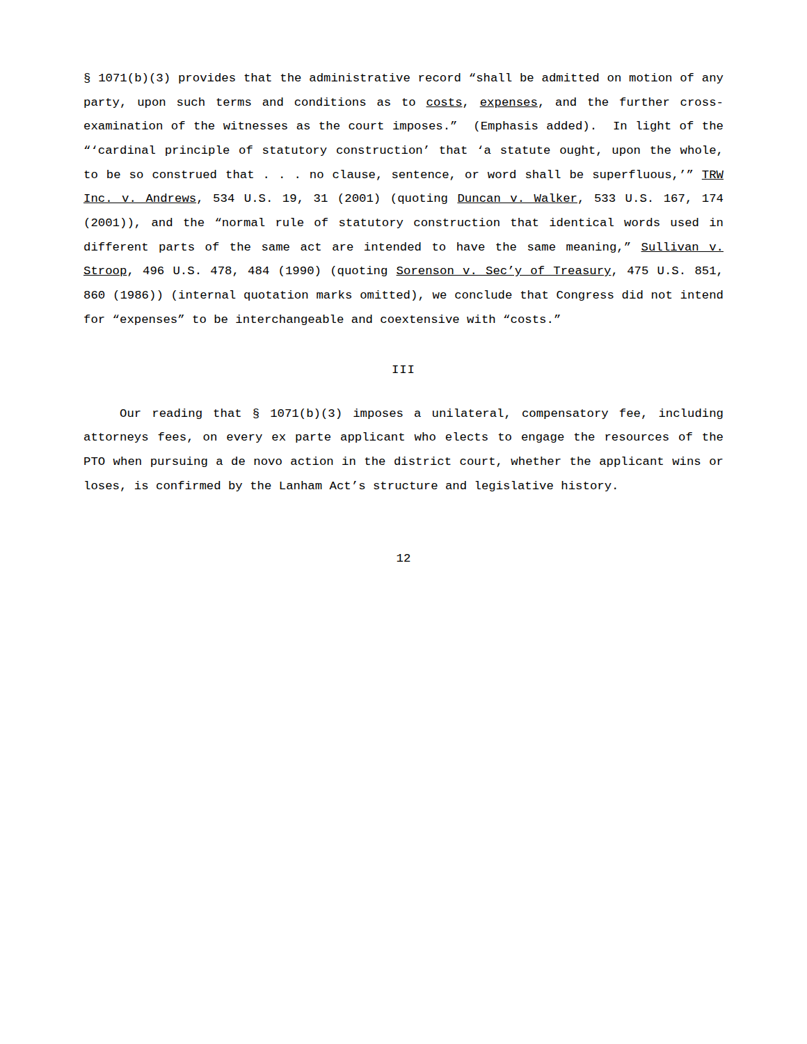§ 1071(b)(3) provides that the administrative record “shall be admitted on motion of any party, upon such terms and conditions as to costs, expenses, and the further cross-examination of the witnesses as the court imposes.” (Emphasis added). In light of the “‘cardinal principle of statutory construction’ that ‘a statute ought, upon the whole, to be so construed that . . . no clause, sentence, or word shall be superfluous,’” TRW Inc. v. Andrews, 534 U.S. 19, 31 (2001) (quoting Duncan v. Walker, 533 U.S. 167, 174 (2001)), and the “normal rule of statutory construction that identical words used in different parts of the same act are intended to have the same meaning,” Sullivan v. Stroop, 496 U.S. 478, 484 (1990) (quoting Sorenson v. Sec’y of Treasury, 475 U.S. 851, 860 (1986)) (internal quotation marks omitted), we conclude that Congress did not intend for “expenses” to be interchangeable and coextensive with “costs.”
III
Our reading that § 1071(b)(3) imposes a unilateral, compensatory fee, including attorneys fees, on every ex parte applicant who elects to engage the resources of the PTO when pursuing a de novo action in the district court, whether the applicant wins or loses, is confirmed by the Lanham Act’s structure and legislative history.
12